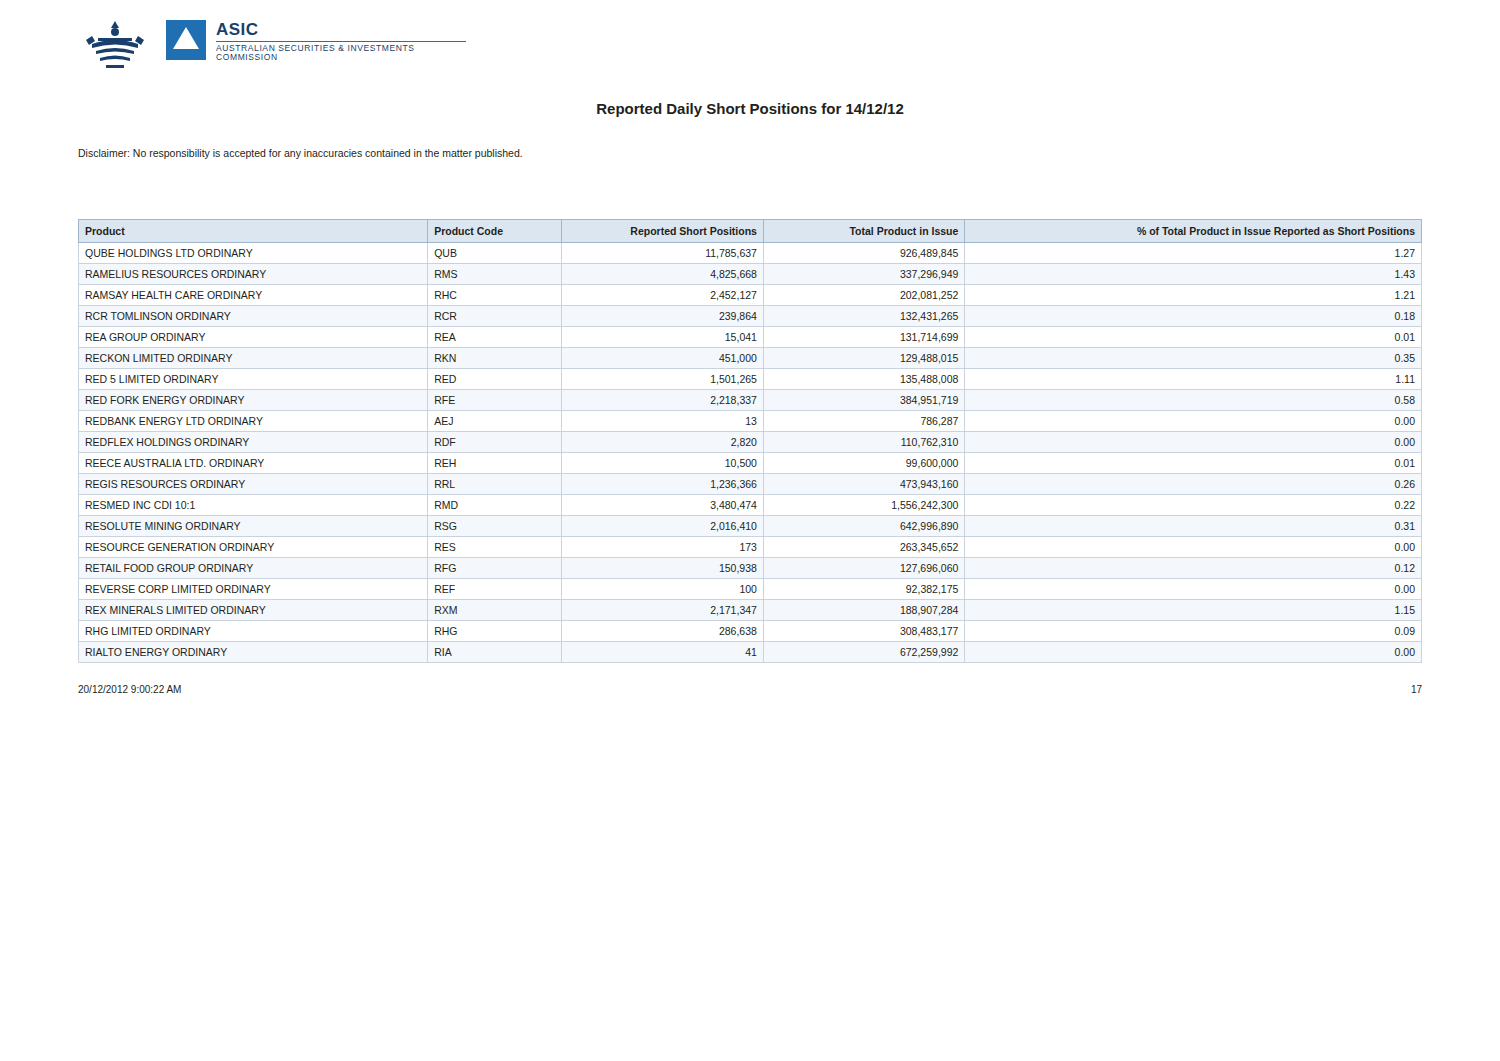ASIC
Australian Securities & Investments Commission
Reported Daily Short Positions for 14/12/12
Disclaimer: No responsibility is accepted for any inaccuracies contained in the matter published.
| Product | Product Code | Reported Short Positions | Total Product in Issue | % of Total Product in Issue Reported as Short Positions |
| --- | --- | --- | --- | --- |
| QUBE HOLDINGS LTD ORDINARY | QUB | 11,785,637 | 926,489,845 | 1.27 |
| RAMELIUS RESOURCES ORDINARY | RMS | 4,825,668 | 337,296,949 | 1.43 |
| RAMSAY HEALTH CARE ORDINARY | RHC | 2,452,127 | 202,081,252 | 1.21 |
| RCR TOMLINSON ORDINARY | RCR | 239,864 | 132,431,265 | 0.18 |
| REA GROUP ORDINARY | REA | 15,041 | 131,714,699 | 0.01 |
| RECKON LIMITED ORDINARY | RKN | 451,000 | 129,488,015 | 0.35 |
| RED 5 LIMITED ORDINARY | RED | 1,501,265 | 135,488,008 | 1.11 |
| RED FORK ENERGY ORDINARY | RFE | 2,218,337 | 384,951,719 | 0.58 |
| REDBANK ENERGY LTD ORDINARY | AEJ | 13 | 786,287 | 0.00 |
| REDFLEX HOLDINGS ORDINARY | RDF | 2,820 | 110,762,310 | 0.00 |
| REECE AUSTRALIA LTD. ORDINARY | REH | 10,500 | 99,600,000 | 0.01 |
| REGIS RESOURCES ORDINARY | RRL | 1,236,366 | 473,943,160 | 0.26 |
| RESMED INC CDI 10:1 | RMD | 3,480,474 | 1,556,242,300 | 0.22 |
| RESOLUTE MINING ORDINARY | RSG | 2,016,410 | 642,996,890 | 0.31 |
| RESOURCE GENERATION ORDINARY | RES | 173 | 263,345,652 | 0.00 |
| RETAIL FOOD GROUP ORDINARY | RFG | 150,938 | 127,696,060 | 0.12 |
| REVERSE CORP LIMITED ORDINARY | REF | 100 | 92,382,175 | 0.00 |
| REX MINERALS LIMITED ORDINARY | RXM | 2,171,347 | 188,907,284 | 1.15 |
| RHG LIMITED ORDINARY | RHG | 286,638 | 308,483,177 | 0.09 |
| RIALTO ENERGY ORDINARY | RIA | 41 | 672,259,992 | 0.00 |
20/12/2012 9:00:22 AM
17